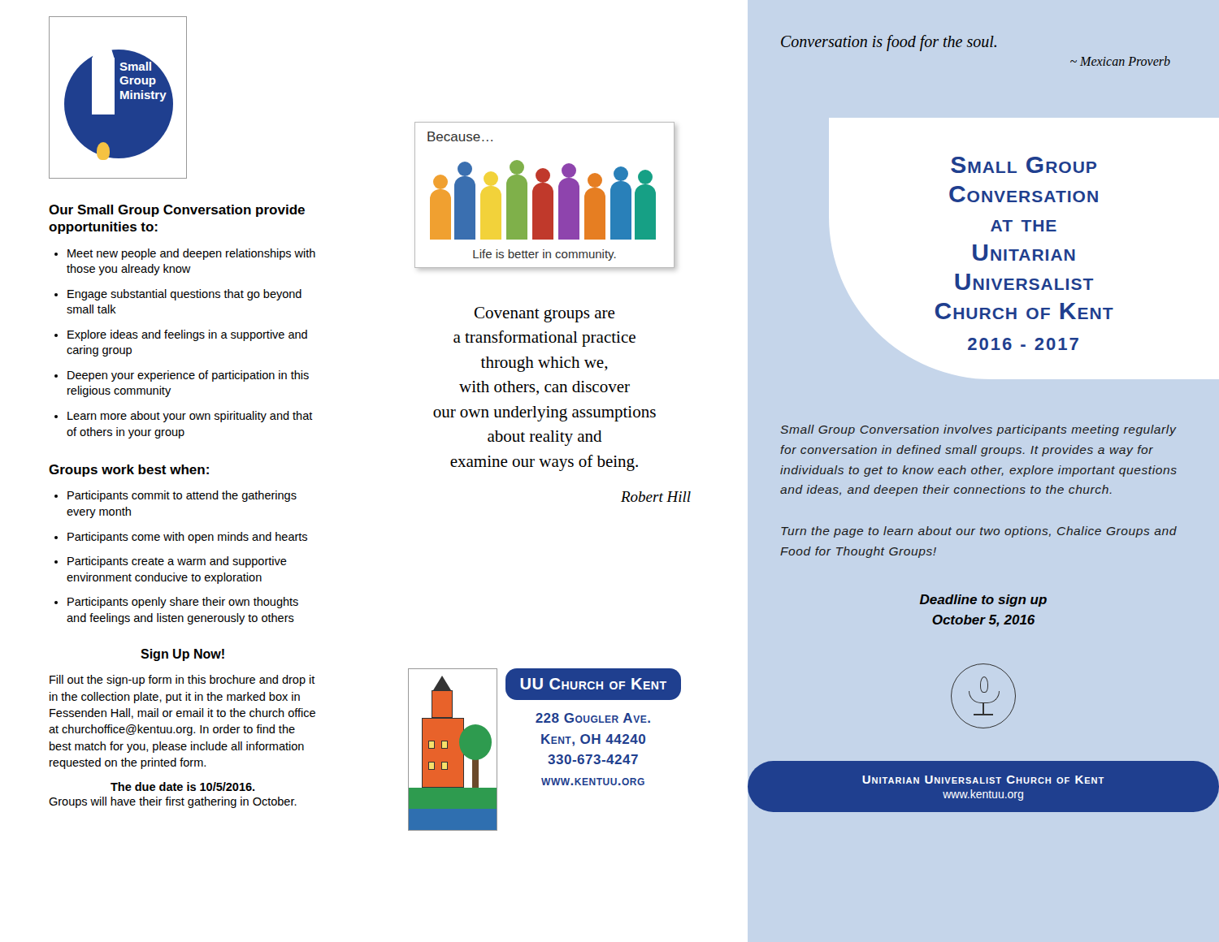Small
Group
Ministry
Our Small Group Conversation provide opportunities to:
Meet new people and deepen relationships with those you already know
Engage substantial questions that go beyond small talk
Explore ideas and feelings in a supportive and caring group
Deepen your experience of participation in this religious community
Learn more about your own spirituality and that of others in your group
Groups work best when:
Participants commit to attend the gatherings every month
Participants come with open minds and hearts
Participants create a warm and supportive environment conducive to exploration
Participants openly share their own thoughts and feelings and listen generously to others
Sign Up Now!
Fill out the sign-up form in this brochure and drop it in the collection plate, put it in the marked box in Fessenden Hall, mail or email it to the church office at churchoffice@kentuu.org. In order to find the best match for you, please include all information requested on the printed form.
The due date is 10/5/2016.
Groups will have their first gathering in October.
Because…
Life is better in community.
Covenant groups are
a transformational practice
through which we,
with others, can discover
our own underlying assumptions
about reality and
examine our ways of being.
Robert Hill
UU Church of Kent
228 Gougler Ave.
Kent, OH 44240
330-673-4247
www.kentuu.org
Conversation is food for the soul.
~ Mexican Proverb
Small Group
Conversation
at the
Unitarian
Universalist
Church of Kent
2016 - 2017
Small Group Conversation involves participants meeting regularly for conversation in defined small groups. It provides a way for individuals to get to know each other, explore important questions and ideas, and deepen their connections to the church.
Turn the page to learn about our two options, Chalice Groups and Food for Thought Groups!
Deadline to sign up
October 5, 2016
Unitarian Universalist Church of Kent www.kentuu.org